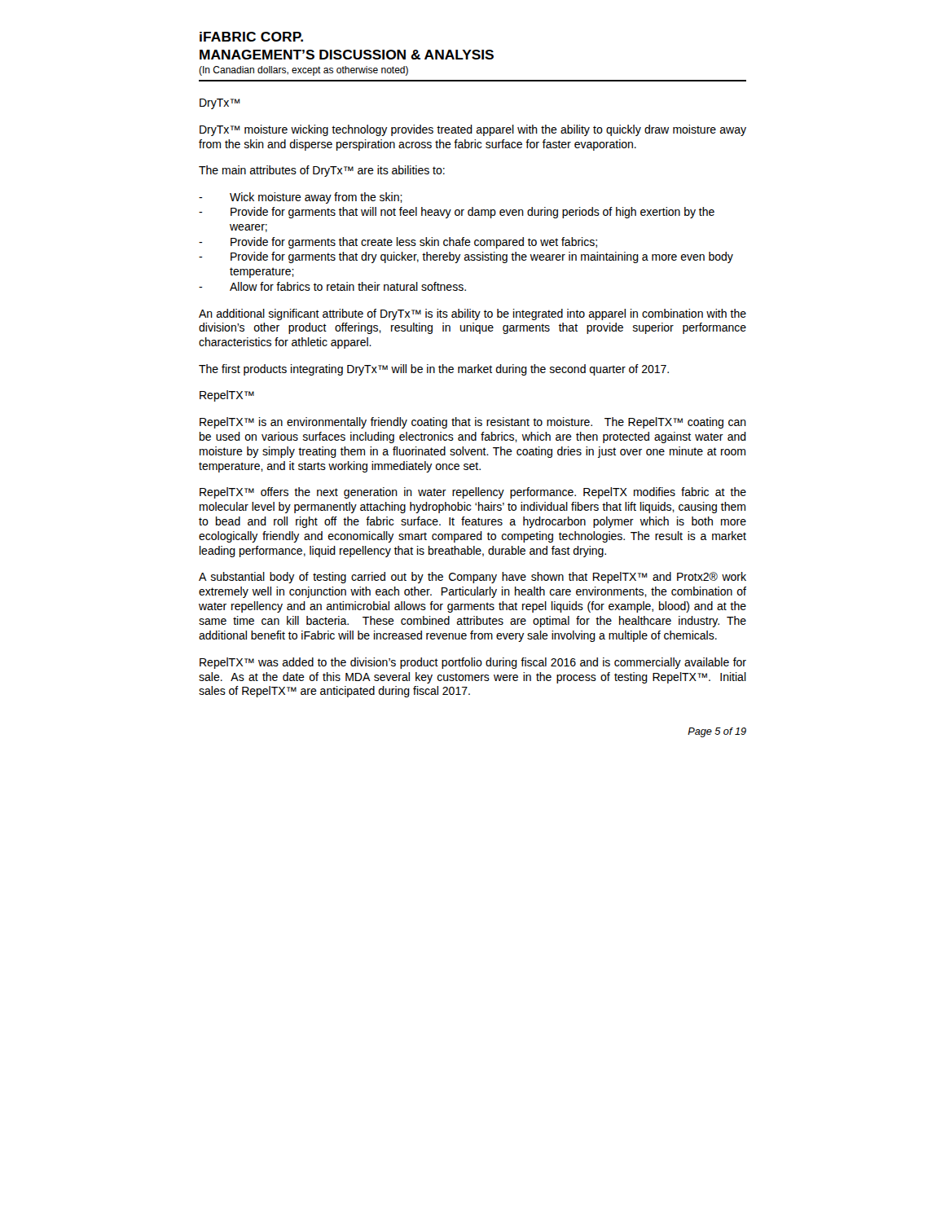iFABRIC CORP.
MANAGEMENT’S DISCUSSION & ANALYSIS
(In Canadian dollars, except as otherwise noted)
DryTx™
DryTx™ moisture wicking technology provides treated apparel with the ability to quickly draw moisture away from the skin and disperse perspiration across the fabric surface for faster evaporation.
The main attributes of DryTx™ are its abilities to:
Wick moisture away from the skin;
Provide for garments that will not feel heavy or damp even during periods of high exertion by the wearer;
Provide for garments that create less skin chafe compared to wet fabrics;
Provide for garments that dry quicker, thereby assisting the wearer in maintaining a more even body temperature;
Allow for fabrics to retain their natural softness.
An additional significant attribute of DryTx™ is its ability to be integrated into apparel in combination with the division’s other product offerings, resulting in unique garments that provide superior performance characteristics for athletic apparel.
The first products integrating DryTx™ will be in the market during the second quarter of 2017.
RepelTX™
RepelTX™ is an environmentally friendly coating that is resistant to moisture. The RepelTX™ coating can be used on various surfaces including electronics and fabrics, which are then protected against water and moisture by simply treating them in a fluorinated solvent. The coating dries in just over one minute at room temperature, and it starts working immediately once set.
RepelTX™ offers the next generation in water repellency performance. RepelTX modifies fabric at the molecular level by permanently attaching hydrophobic ‘hairs’ to individual fibers that lift liquids, causing them to bead and roll right off the fabric surface. It features a hydrocarbon polymer which is both more ecologically friendly and economically smart compared to competing technologies. The result is a market leading performance, liquid repellency that is breathable, durable and fast drying.
A substantial body of testing carried out by the Company have shown that RepelTX™ and Protx2® work extremely well in conjunction with each other. Particularly in health care environments, the combination of water repellency and an antimicrobial allows for garments that repel liquids (for example, blood) and at the same time can kill bacteria. These combined attributes are optimal for the healthcare industry. The additional benefit to iFabric will be increased revenue from every sale involving a multiple of chemicals.
RepelTX™ was added to the division’s product portfolio during fiscal 2016 and is commercially available for sale. As at the date of this MDA several key customers were in the process of testing RepelTX™. Initial sales of RepelTX™ are anticipated during fiscal 2017.
Page 5 of 19